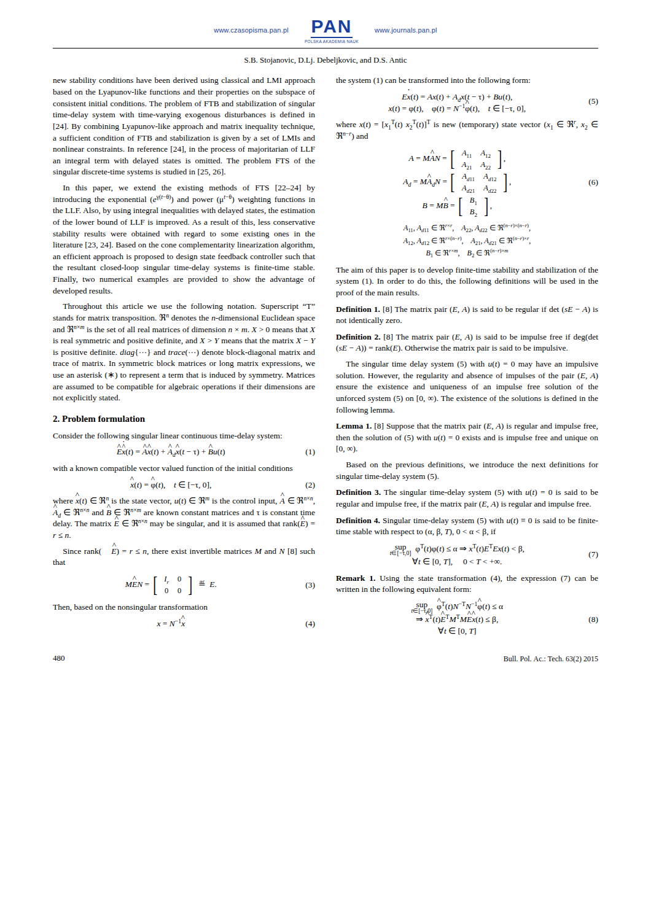www.czasopisma.pan.pl PAN POLSKA AKADEMIA NAUK www.journals.pan.pl
S.B. Stojanovic, D.Lj. Debeljkovic, and D.S. Antic
new stability conditions have been derived using classical and LMI approach based on the Lyapunov-like functions and their properties on the subspace of consistent initial conditions. The problem of FTB and stabilization of singular time-delay system with time-varying exogenous disturbances is defined in [24]. By combining Lyapunov-like approach and matrix inequality technique, a sufficient condition of FTB and stabilization is given by a set of LMIs and nonlinear constraints. In reference [24], in the process of majoritarian of LLF an integral term with delayed states is omitted. The problem FTS of the singular discrete-time systems is studied in [25, 26].
In this paper, we extend the existing methods of FTS [22–24] by introducing the exponential (eγ(t−θ)) and power (μt−θ) weighting functions in the LLF. Also, by using integral inequalities with delayed states, the estimation of the lower bound of LLF is improved. As a result of this, less conservative stability results were obtained with regard to some existing ones in the literature [23, 24]. Based on the cone complementarity linearization algorithm, an efficient approach is proposed to design state feedback controller such that the resultant closed-loop singular time-delay systems is finite-time stable. Finally, two numerical examples are provided to show the advantage of developed results.
Throughout this article we use the following notation. Superscript “T” stands for matrix transposition. ℜn denotes the n-dimensional Euclidean space and ℜn×m is the set of all real matrices of dimension n × m. X > 0 means that X is real symmetric and positive definite, and X > Y means that the matrix X − Y is positive definite. diag{···} and trace(···) denote block-diagonal matrix and trace of matrix. In symmetric block matrices or long matrix expressions, we use an asterisk (∗) to represent a term that is induced by symmetry. Matrices are assumed to be compatible for algebraic operations if their dimensions are not explicitly stated.
2. Problem formulation
Consider the following singular linear continuous time-delay system:
Ex(t) = Ax(t) + Adx(t − τ) + Bu(t) (1)
with a known compatible vector valued function of the initial conditions
x(t) = φ(t), t ∈ [−τ, 0], (2)
where x(t) ∈ ℜn is the state vector, u(t) ∈ ℜm is the control input, A ∈ ℜn×n, Ad ∈ ℜn×n and B ∈ ℜn×m are known constant matrices and τ is constant time delay. The matrix E ∈ ℜn×n may be singular, and it is assumed that rank(E) = r ≤ n.
Since rank(E) = r ≤ n, there exist invertible matrices M and N [8] such that
MEN = [
| I r | 0 |
| 0 | 0 |
] ≝ E. (3)
Then, based on the nonsingular transformation
x = N−1x (4)
the system (1) can be transformed into the following form:
Ex(t) = Ax(t) + Adx(t − τ) + Bu(t), (5)
x(t) = φ(t), φ(t) = N−1φ(t), t ∈ [−τ, 0], (5)
where x(t) = [x1T(t) x2T(t)]T is new (temporary) state vector (x1 ∈ ℜr, x2 ∈ ℜn−r) and
A = MAN = [
| A 11 | A 12 |
| A 21 | A 22 |
] , (6)
Ad = MAdN = [
| A d 11 | A d 12 |
| A d 21 | A d 22 |
] , (6)
B = MB = [
| B 1 |
| B 2 |
] , (6)
A11, Ad11 ∈ ℜr×r, A22, Ad22 ∈ ℜ(n−r)×(n−r),
A12, Ad12 ∈ ℜr×(n−r), A21, Ad21 ∈ ℜ(n−r)×r,
B1 ∈ ℜr×m, B2 ∈ ℜ(n−r)×m
The aim of this paper is to develop finite-time stability and stabilization of the system (1). In order to do this, the following definitions will be used in the proof of the main results.
Definition 1. [8] The matrix pair (E, A) is said to be regular if det (sE − A) is not identically zero.
Definition 2. [8] The matrix pair (E, A) is said to be impulse free if deg(det (sE − A)) = rank(E). Otherwise the matrix pair is said to be impulsive.
The singular time delay system (5) with u(t) = 0 may have an impulsive solution. However, the regularity and absence of impulses of the pair (E, A) ensure the existence and uniqueness of an impulse free solution of the unforced system (5) on [0, ∞). The existence of the solutions is defined in the following lemma.
Lemma 1. [8] Suppose that the matrix pair (E, A) is regular and impulse free, then the solution of (5) with u(t) = 0 exists and is impulse free and unique on [0, ∞).
Based on the previous definitions, we introduce the next definitions for singular time-delay system (5).
Definition 3. The singular time-delay system (5) with u(t) = 0 is said to be regular and impulse free, if the matrix pair (E, A) is regular and impulse free.
Definition 4. Singular time-delay system (5) with u(t) ≡ 0 is said to be finite-time stable with respect to (α, β, T), 0 < α < β, if
sup t∈[−τ,0] φT(t)φ(t) ≤ α ⇒ xT(t)ETEx(t) < β, (7)
∀t ∈ [0, T], 0 < T < +∞. (7)
Remark 1. Using the state transformation (4), the expression (7) can be written in the following equivalent form:
sup t∈[−τ,0] φT(t)N−TN−1φ(t) ≤ α (8)
⇒ xT(t)ETMTMEx(t) ≤ β, (8)
∀t ∈ [0, T] (8)
480
Bull. Pol. Ac.: Tech. 63(2) 2015